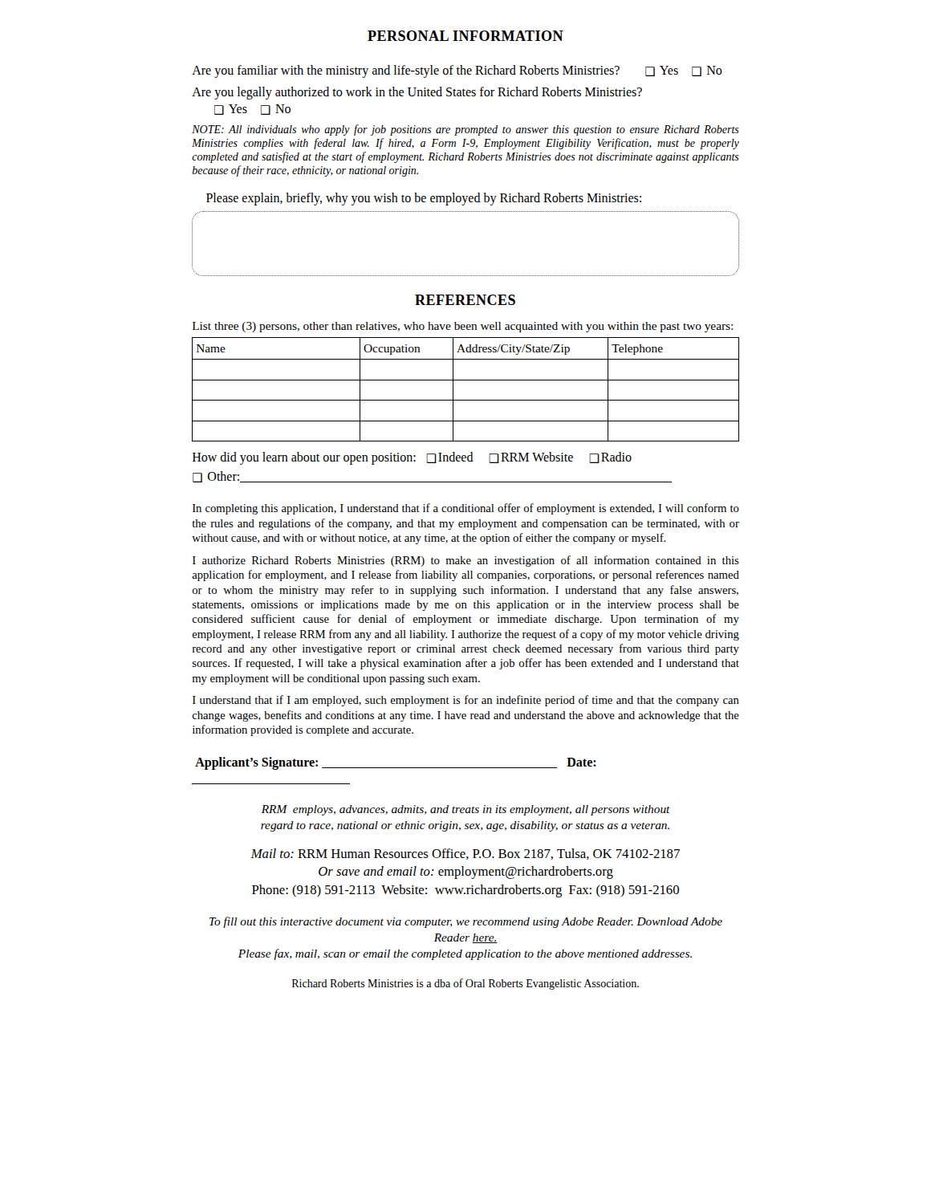PERSONAL INFORMATION
Are you familiar with the ministry and life-style of the Richard Roberts Ministries? ❑ Yes ❑ No
Are you legally authorized to work in the United States for Richard Roberts Ministries? ❑ Yes ❑ No
NOTE: All individuals who apply for job positions are prompted to answer this question to ensure Richard Roberts Ministries complies with federal law. If hired, a Form I-9, Employment Eligibility Verification, must be properly completed and satisfied at the start of employment. Richard Roberts Ministries does not discriminate against applicants because of their race, ethnicity, or national origin.
Please explain, briefly, why you wish to be employed by Richard Roberts Ministries:
REFERENCES
List three (3) persons, other than relatives, who have been well acquainted with you within the past two years:
| Name | Occupation | Address/City/State/Zip | Telephone |
| --- | --- | --- | --- |
How did you learn about our open position: ❑Indeed ❑RRM Website ❑Radio
❑ Other:
In completing this application, I understand that if a conditional offer of employment is extended, I will conform to the rules and regulations of the company, and that my employment and compensation can be terminated, with or without cause, and with or without notice, at any time, at the option of either the company or myself.
I authorize Richard Roberts Ministries (RRM) to make an investigation of all information contained in this application for employment, and I release from liability all companies, corporations, or personal references named or to whom the ministry may refer to in supplying such information. I understand that any false answers, statements, omissions or implications made by me on this application or in the interview process shall be considered sufficient cause for denial of employment or immediate discharge. Upon termination of my employment, I release RRM from any and all liability. I authorize the request of a copy of my motor vehicle driving record and any other investigative report or criminal arrest check deemed necessary from various third party sources. If requested, I will take a physical examination after a job offer has been extended and I understand that my employment will be conditional upon passing such exam.
I understand that if I am employed, such employment is for an indefinite period of time and that the company can change wages, benefits and conditions at any time. I have read and understand the above and acknowledge that the information provided is complete and accurate.
Applicant’s Signature: Date:
RRM employs, advances, admits, and treats in its employment, all persons without
regard to race, national or ethnic origin, sex, age, disability, or status as a veteran.
Mail to: RRM Human Resources Office, P.O. Box 2187, Tulsa, OK 74102-2187
Or save and email to: employment@richardroberts.org
Phone: (918) 591-2113 Website: www.richardroberts.org Fax: (918) 591-2160
To fill out this interactive document via computer, we recommend using Adobe Reader. Download Adobe Reader here.
Please fax, mail, scan or email the completed application to the above mentioned addresses.
Richard Roberts Ministries is a dba of Oral Roberts Evangelistic Association.